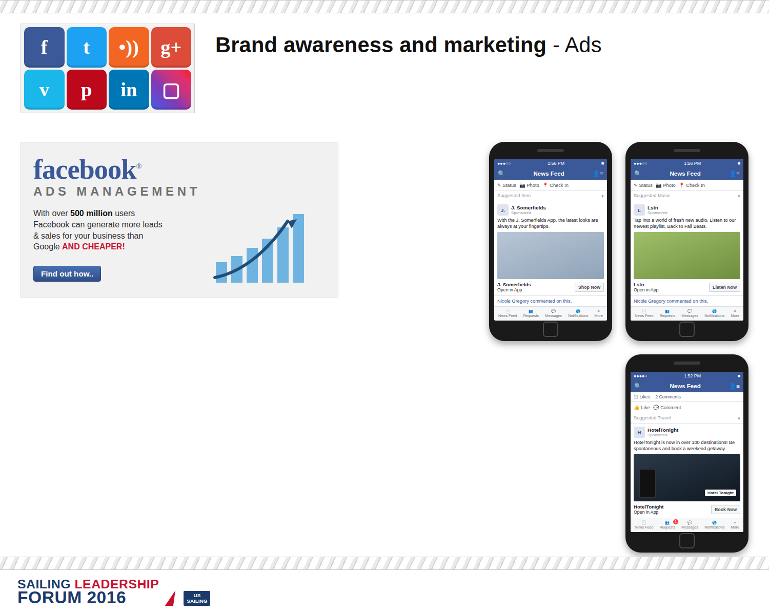f
t
•))
g+
v
p
in
▢
Brand awareness and marketing - Ads
facebook®
ADS MANAGEMENT
With over 500 million users
Facebook can generate more leads
& sales for your business than
Google AND CHEAPER!
Find out how..
●●●○○1:56 PM■
🔍News Feed👤≡
✎ Status📷 Photo📍 Check In
Suggested Item▾
J.
J. Somerfields
Sponsored
With the J. Somerfields App, the latest looks are always at your fingertips.
J. Somerfields Open in App
Shop Now
Nicole Gregory commented on this.
📄
News Feed
👥
Requests
💬
Messages
🌎
Notifications
≡
More
●●●○○1:56 PM■
🔍News Feed👤≡
✎ Status📷 Photo📍 Check In
Suggested Music▾
L
Lstn
Sponsored
Tap into a world of fresh new audio. Listen to our newest playlist, Back to Fall Beats.
Lstn Open in App
Listen Now
Nicole Gregory commented on this.
📄
News Feed
👥
Requests
💬
Messages
🌎
Notifications
≡
More
●●●●○1:52 PM■
🔍News Feed👤≡
11 Likes 2 Comments
👍 Like💬 Comment
Suggested Travel▾
H
HotelTonight
Sponsored
HotelTonight is now in over 100 destinations! Be spontaneous and book a weekend getaway.
Hotel Tonight
HotelTonight Open in App
Book Now
📄
News Feed
👥1
Requests
💬
Messages
🌎
Notifications
≡
More
SAILING LEADERSHIP
FORUM 2016
US
SAILING